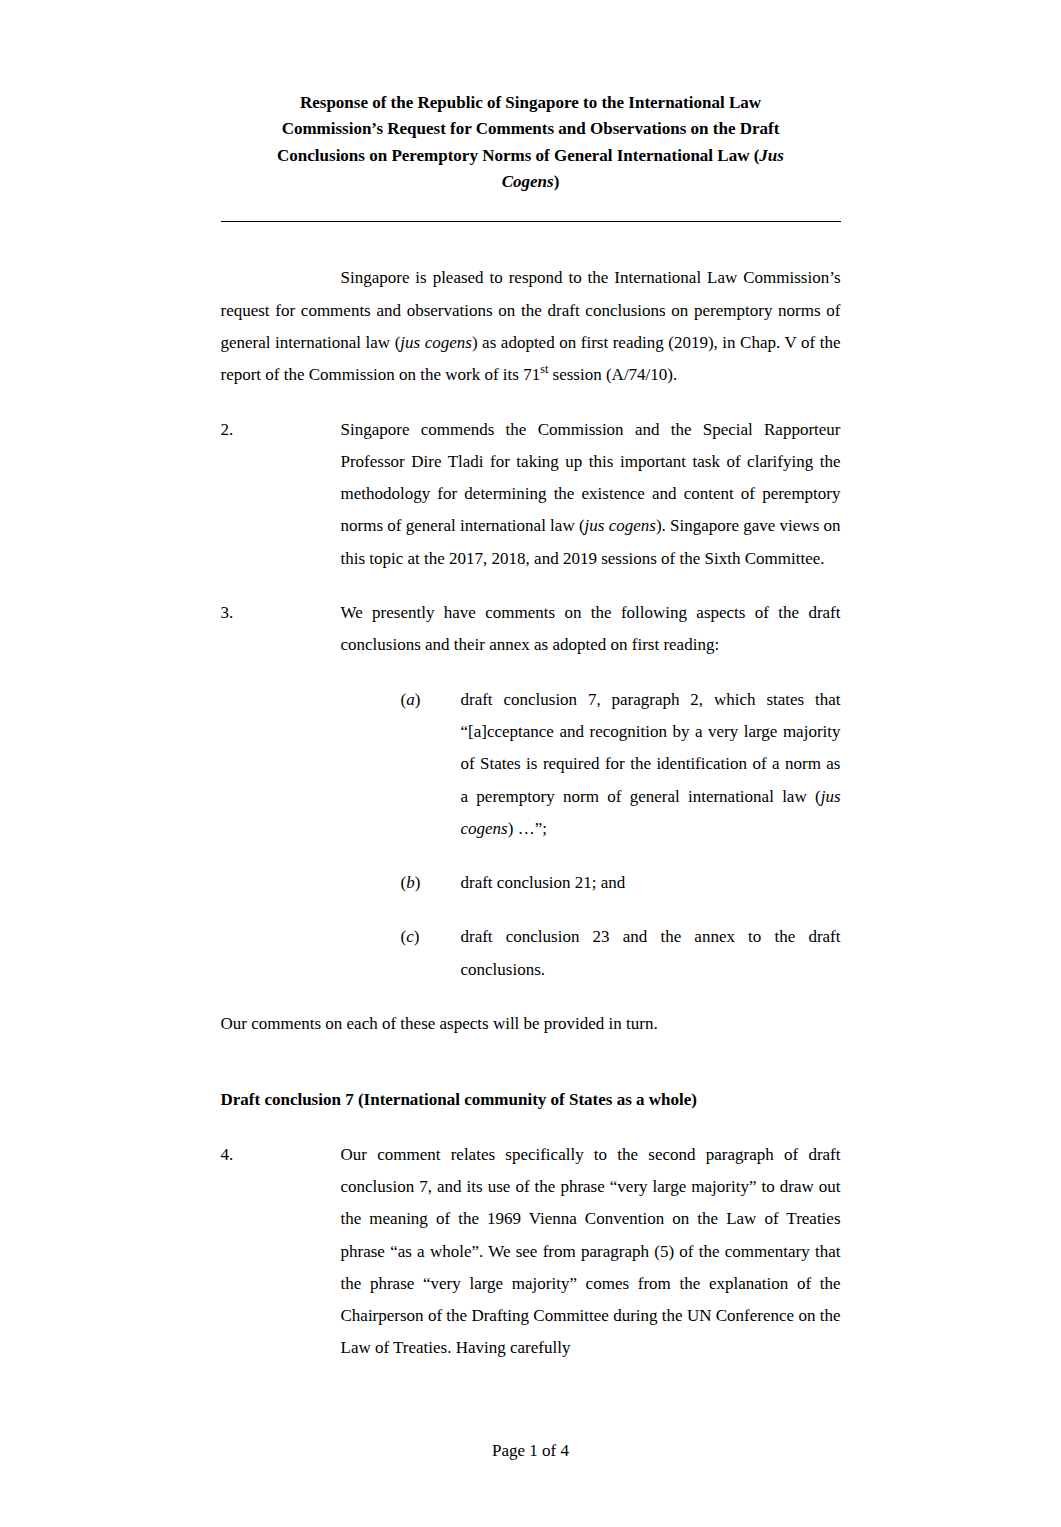Response of the Republic of Singapore to the International Law Commission’s Request for Comments and Observations on the Draft Conclusions on Peremptory Norms of General International Law (Jus Cogens)
Singapore is pleased to respond to the International Law Commission’s request for comments and observations on the draft conclusions on peremptory norms of general international law (jus cogens) as adopted on first reading (2019), in Chap. V of the report of the Commission on the work of its 71st session (A/74/10).
2.
Singapore commends the Commission and the Special Rapporteur Professor Dire Tladi for taking up this important task of clarifying the methodology for determining the existence and content of peremptory norms of general international law (jus cogens). Singapore gave views on this topic at the 2017, 2018, and 2019 sessions of the Sixth Committee.
3.
We presently have comments on the following aspects of the draft conclusions and their annex as adopted on first reading:
(a) draft conclusion 7, paragraph 2, which states that “[a]cceptance and recognition by a very large majority of States is required for the identification of a norm as a peremptory norm of general international law (jus cogens) …”;
(b) draft conclusion 21; and
(c) draft conclusion 23 and the annex to the draft conclusions.
Our comments on each of these aspects will be provided in turn.
Draft conclusion 7 (International community of States as a whole)
4.
Our comment relates specifically to the second paragraph of draft conclusion 7, and its use of the phrase “very large majority” to draw out the meaning of the 1969 Vienna Convention on the Law of Treaties phrase “as a whole”. We see from paragraph (5) of the commentary that the phrase “very large majority” comes from the explanation of the Chairperson of the Drafting Committee during the UN Conference on the Law of Treaties. Having carefully
Page 1 of 4